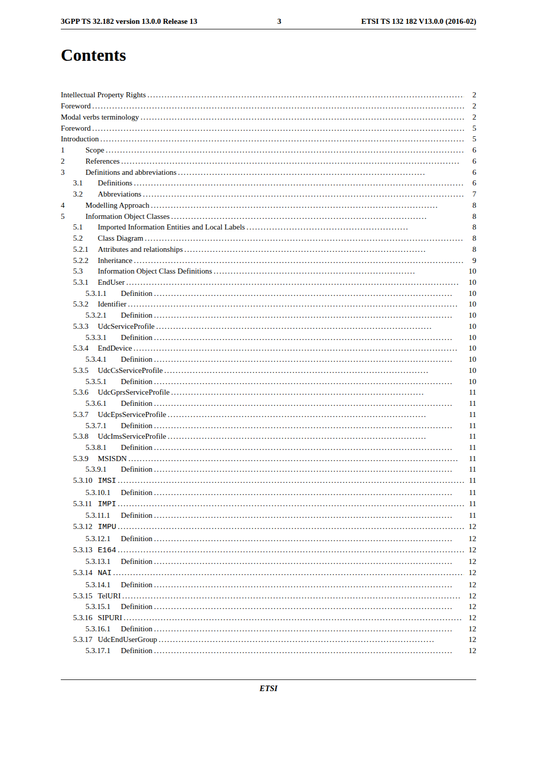3GPP TS 32.182 version 13.0.0 Release 13 3 ETSI TS 132 182 V13.0.0 (2016-02)
Contents
Intellectual Property Rights.................................................................................................................. 2
Foreword............................................................................................................................................. 2
Modal verbs terminology..................................................................................................................... 2
Foreword............................................................................................................................................. 5
Introduction....................................................................................................................................... 5
1 Scope................................................................................................................................. 6
2 References....................................................................................................................... 6
3 Definitions and abbreviations....................................................................................... 6
3.1 Definitions......................................................................................................................... 6
3.2 Abbreviations.................................................................................................................... 7
4 Modelling Approach..................................................................................................... 8
5 Information Object Classes.......................................................................................... 8
5.1 Imported Information Entities and Local Labels......................................................... 8
5.2 Class Diagram................................................................................................................... 8
5.2.1 Attributes and relationships..................................................................................... 8
5.2.2 Inheritance....................................................................................................................... 9
5.3 Information Object Class Definitions....................................................................... 10
5.3.1 EndUser..................................................................................................................... 10
5.3.1.1 Definition......................................................................................................... 10
5.3.2 Identifier.................................................................................................................... 10
5.3.2.1 Definition......................................................................................................... 10
5.3.3 UdcServiceProfile................................................................................................. 10
5.3.3.1 Definition......................................................................................................... 10
5.3.4 EndDevice.................................................................................................................. 10
5.3.4.1 Definition......................................................................................................... 10
5.3.5 UdcCsServiceProfile............................................................................................. 10
5.3.5.1 Definition......................................................................................................... 10
5.3.6 UdcGprsServiceProfile......................................................................................... 11
5.3.6.1 Definition......................................................................................................... 11
5.3.7 UdcEpsServiceProfile........................................................................................... 11
5.3.7.1 Definition......................................................................................................... 11
5.3.8 UdcImsServiceProfile........................................................................................... 11
5.3.8.1 Definition......................................................................................................... 11
5.3.9 MSISDN.................................................................................................................... 11
5.3.9.1 Definition......................................................................................................... 11
5.3.10 IMSI............................................................................................................................. 11
5.3.10.1 Definition......................................................................................................... 11
5.3.11 IMPI............................................................................................................................. 11
5.3.11.1 Definition......................................................................................................... 11
5.3.12 IMPU............................................................................................................................ 12
5.3.12.1 Definition......................................................................................................... 12
5.3.13 E164............................................................................................................................. 12
5.3.13.1 Definition......................................................................................................... 12
5.3.14 NAI.............................................................................................................................. 12
5.3.14.1 Definition......................................................................................................... 12
5.3.15 TelURI....................................................................................................................... 12
5.3.15.1 Definition......................................................................................................... 12
5.3.16 SIPURI....................................................................................................................... 12
5.3.16.1 Definition......................................................................................................... 12
5.3.17 UdcEndUserGroup................................................................................................. 12
5.3.17.1 Definition......................................................................................................... 12
ETSI